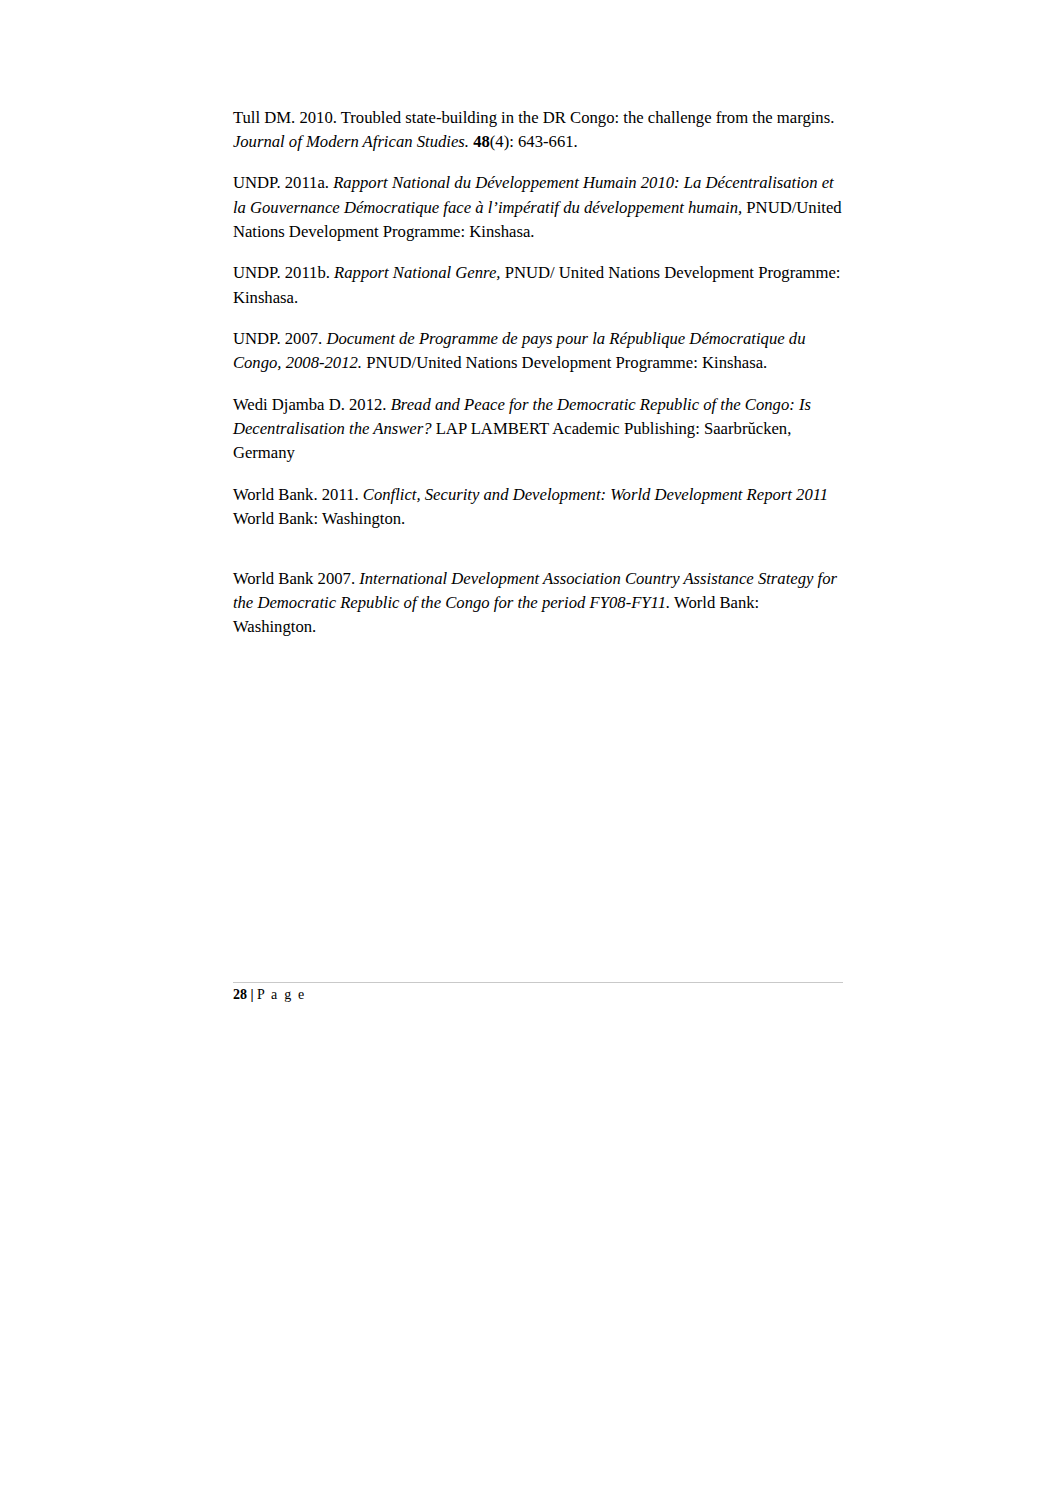Tull DM. 2010. Troubled state-building in the DR Congo: the challenge from the margins. Journal of Modern African Studies. 48(4): 643-661.
UNDP. 2011a. Rapport National du Développement Humain 2010: La Décentralisation et la Gouvernance Démocratique face à l’impératif du développement humain, PNUD/United Nations Development Programme: Kinshasa.
UNDP. 2011b. Rapport National Genre, PNUD/ United Nations Development Programme: Kinshasa.
UNDP. 2007. Document de Programme de pays pour la République Démocratique du Congo, 2008-2012. PNUD/United Nations Development Programme: Kinshasa.
Wedi Djamba D. 2012. Bread and Peace for the Democratic Republic of the Congo: Is Decentralisation the Answer? LAP LAMBERT Academic Publishing: Saarbrŭcken, Germany
World Bank. 2011. Conflict, Security and Development: World Development Report 2011 World Bank: Washington.
World Bank 2007. International Development Association Country Assistance Strategy for the Democratic Republic of the Congo for the period FY08-FY11. World Bank: Washington.
28 | P a g e